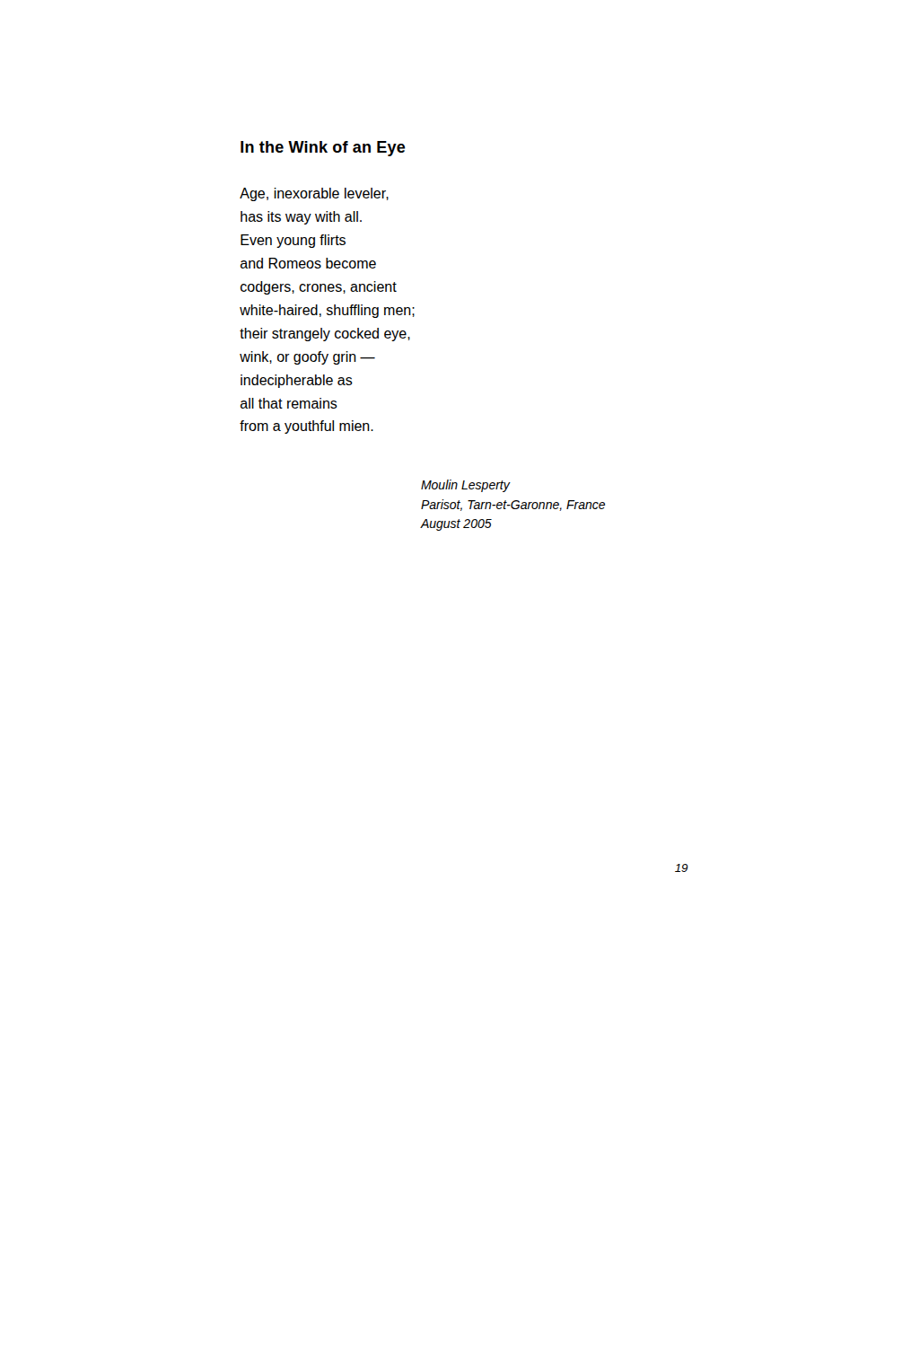In the Wink of an Eye
Age, inexorable leveler,
has its way with all.
Even young flirts
and Romeos become
codgers, crones, ancient
white-haired, shuffling men;
their strangely cocked eye,
wink, or goofy grin —
indecipherable as
all that remains
from a youthful mien.
Moulin Lesperty
Parisot, Tarn-et-Garonne, France
August 2005
19